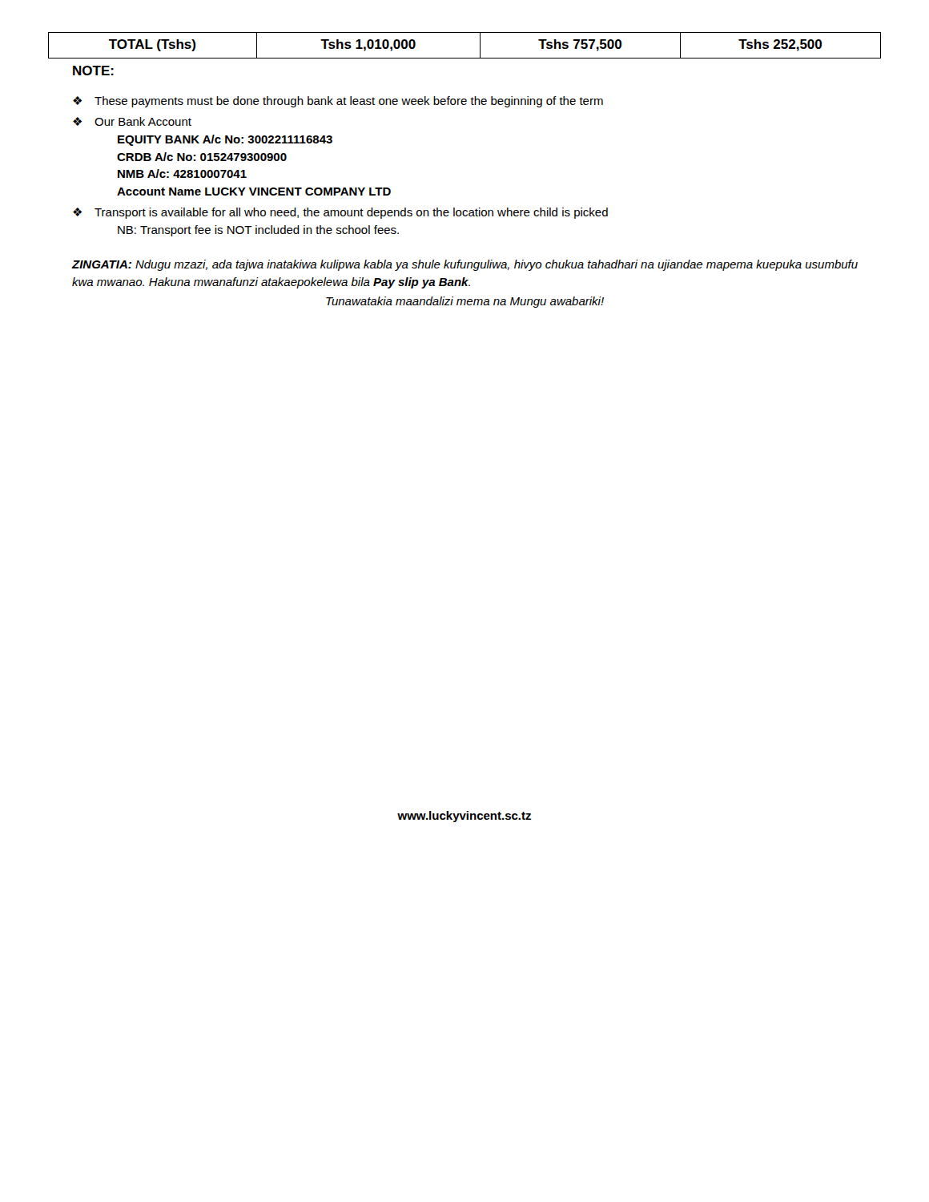| TOTAL (Tshs) | Tshs 1,010,000 | Tshs 757,500 | Tshs 252,500 |
NOTE:
These payments must be done through bank at least one week before the beginning of the term
Our Bank Account
EQUITY BANK A/c No: 3002211116843
CRDB A/c No: 0152479300900
NMB A/c: 42810007041
Account Name LUCKY VINCENT COMPANY LTD
Transport is available for all who need, the amount depends on the location where child is picked
NB: Transport fee is NOT included in the school fees.
ZINGATIA: Ndugu mzazi, ada tajwa inatakiwa kulipwa kabla ya shule kufunguliwa, hivyo chukua tahadhari na ujiandae mapema kuepuka usumbufu kwa mwanao. Hakuna mwanafunzi atakaepokelewa bila Pay slip ya Bank.
Tunawatakia maandalizi mema na Mungu awabariki!
www.luckyvincent.sc.tz